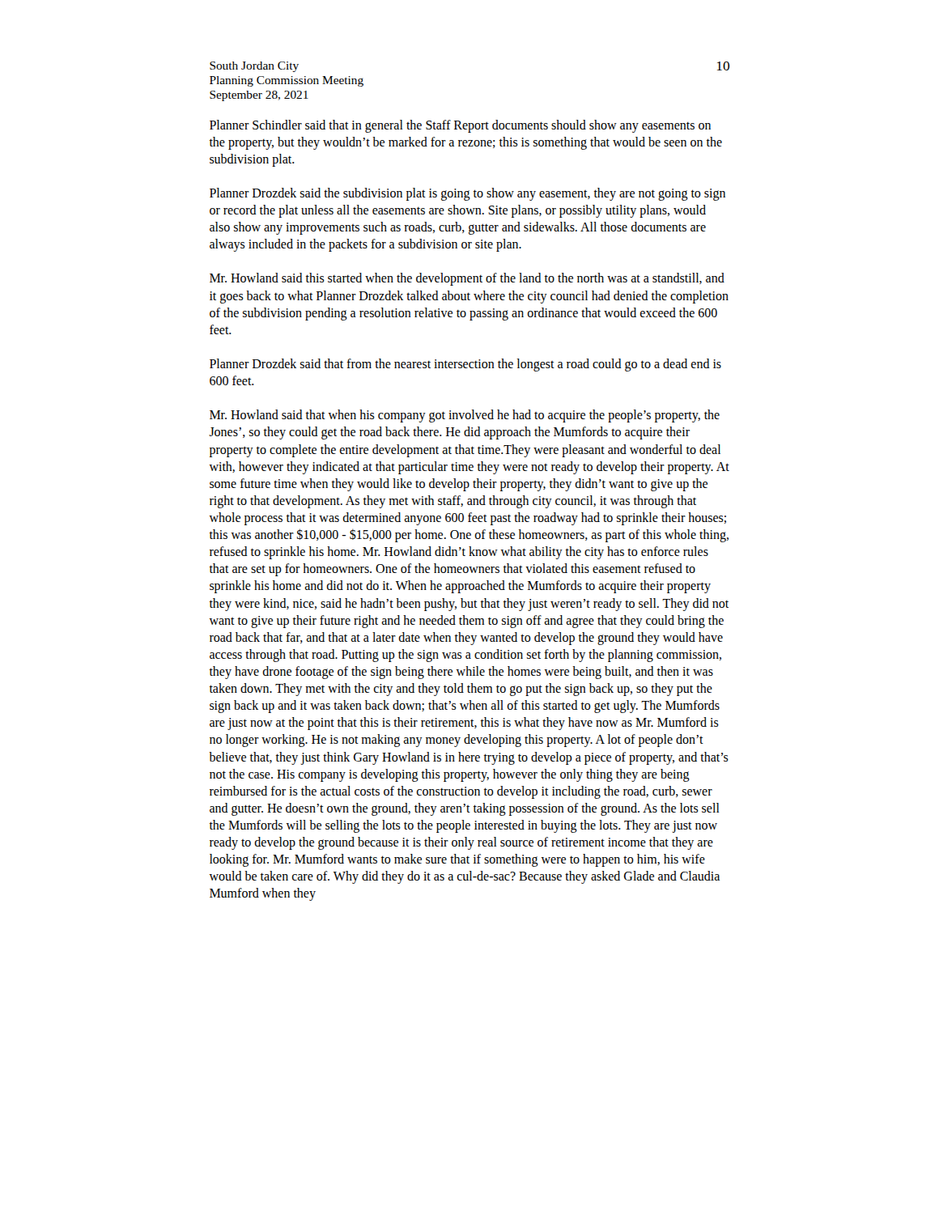10
South Jordan City
Planning Commission Meeting
September 28, 2021
Planner Schindler said that in general the Staff Report documents should show any easements on the property, but they wouldn’t be marked for a rezone; this is something that would be seen on the subdivision plat.
Planner Drozdek said the subdivision plat is going to show any easement, they are not going to sign or record the plat unless all the easements are shown. Site plans, or possibly utility plans, would also show any improvements such as roads, curb, gutter and sidewalks. All those documents are always included in the packets for a subdivision or site plan.
Mr. Howland said this started when the development of the land to the north was at a standstill, and it goes back to what Planner Drozdek talked about where the city council had denied the completion of the subdivision pending a resolution relative to passing an ordinance that would exceed the 600 feet.
Planner Drozdek said that from the nearest intersection the longest a road could go to a dead end is 600 feet.
Mr. Howland said that when his company got involved he had to acquire the people’s property, the Jones’, so they could get the road back there. He did approach the Mumfords to acquire their property to complete the entire development at that time.They were pleasant and wonderful to deal with, however they indicated at that particular time they were not ready to develop their property. At some future time when they would like to develop their property, they didn’t want to give up the right to that development. As they met with staff, and through city council, it was through that whole process that it was determined anyone 600 feet past the roadway had to sprinkle their houses; this was another $10,000 - $15,000 per home. One of these homeowners, as part of this whole thing, refused to sprinkle his home. Mr. Howland didn’t know what ability the city has to enforce rules that are set up for homeowners. One of the homeowners that violated this easement refused to sprinkle his home and did not do it. When he approached the Mumfords to acquire their property they were kind, nice, said he hadn’t been pushy, but that they just weren’t ready to sell. They did not want to give up their future right and he needed them to sign off and agree that they could bring the road back that far, and that at a later date when they wanted to develop the ground they would have access through that road. Putting up the sign was a condition set forth by the planning commission, they have drone footage of the sign being there while the homes were being built, and then it was taken down. They met with the city and they told them to go put the sign back up, so they put the sign back up and it was taken back down; that’s when all of this started to get ugly. The Mumfords are just now at the point that this is their retirement, this is what they have now as Mr. Mumford is no longer working. He is not making any money developing this property. A lot of people don’t believe that, they just think Gary Howland is in here trying to develop a piece of property, and that’s not the case. His company is developing this property, however the only thing they are being reimbursed for is the actual costs of the construction to develop it including the road, curb, sewer and gutter. He doesn’t own the ground, they aren’t taking possession of the ground. As the lots sell the Mumfords will be selling the lots to the people interested in buying the lots. They are just now ready to develop the ground because it is their only real source of retirement income that they are looking for. Mr. Mumford wants to make sure that if something were to happen to him, his wife would be taken care of. Why did they do it as a cul-de-sac? Because they asked Glade and Claudia Mumford when they